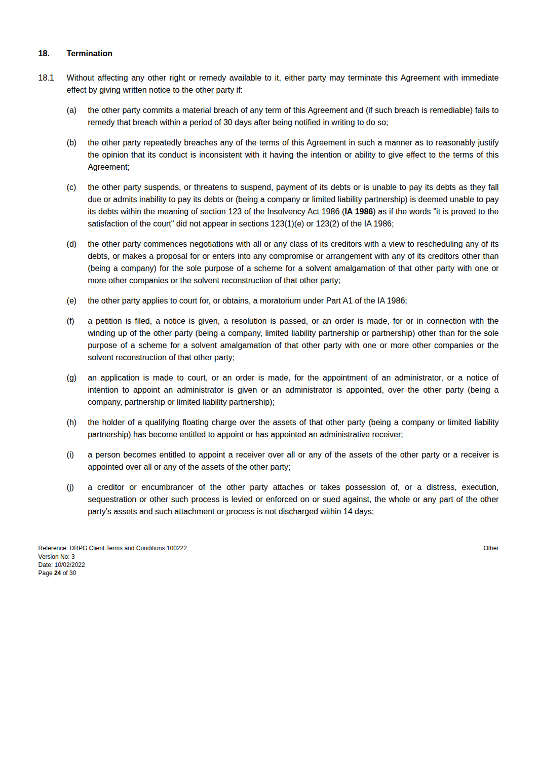18. Termination
18.1
Without affecting any other right or remedy available to it, either party may terminate this Agreement with immediate effect by giving written notice to the other party if:
(a) the other party commits a material breach of any term of this Agreement and (if such breach is remediable) fails to remedy that breach within a period of 30 days after being notified in writing to do so;
(b) the other party repeatedly breaches any of the terms of this Agreement in such a manner as to reasonably justify the opinion that its conduct is inconsistent with it having the intention or ability to give effect to the terms of this Agreement;
(c) the other party suspends, or threatens to suspend, payment of its debts or is unable to pay its debts as they fall due or admits inability to pay its debts or (being a company or limited liability partnership) is deemed unable to pay its debts within the meaning of section 123 of the Insolvency Act 1986 (IA 1986) as if the words "it is proved to the satisfaction of the court" did not appear in sections 123(1)(e) or 123(2) of the IA 1986;
(d) the other party commences negotiations with all or any class of its creditors with a view to rescheduling any of its debts, or makes a proposal for or enters into any compromise or arrangement with any of its creditors other than (being a company) for the sole purpose of a scheme for a solvent amalgamation of that other party with one or more other companies or the solvent reconstruction of that other party;
(e) the other party applies to court for, or obtains, a moratorium under Part A1 of the IA 1986;
(f) a petition is filed, a notice is given, a resolution is passed, or an order is made, for or in connection with the winding up of the other party (being a company, limited liability partnership or partnership) other than for the sole purpose of a scheme for a solvent amalgamation of that other party with one or more other companies or the solvent reconstruction of that other party;
(g) an application is made to court, or an order is made, for the appointment of an administrator, or a notice of intention to appoint an administrator is given or an administrator is appointed, over the other party (being a company, partnership or limited liability partnership);
(h) the holder of a qualifying floating charge over the assets of that other party (being a company or limited liability partnership) has become entitled to appoint or has appointed an administrative receiver;
(i) a person becomes entitled to appoint a receiver over all or any of the assets of the other party or a receiver is appointed over all or any of the assets of the other party;
(j) a creditor or encumbrancer of the other party attaches or takes possession of, or a distress, execution, sequestration or other such process is levied or enforced on or sued against, the whole or any part of the other party's assets and such attachment or process is not discharged within 14 days;
Reference: DRPG Client Terms and Conditions 100222
Version No: 3
Date: 10/02/2022
Page 24 of 30
Other